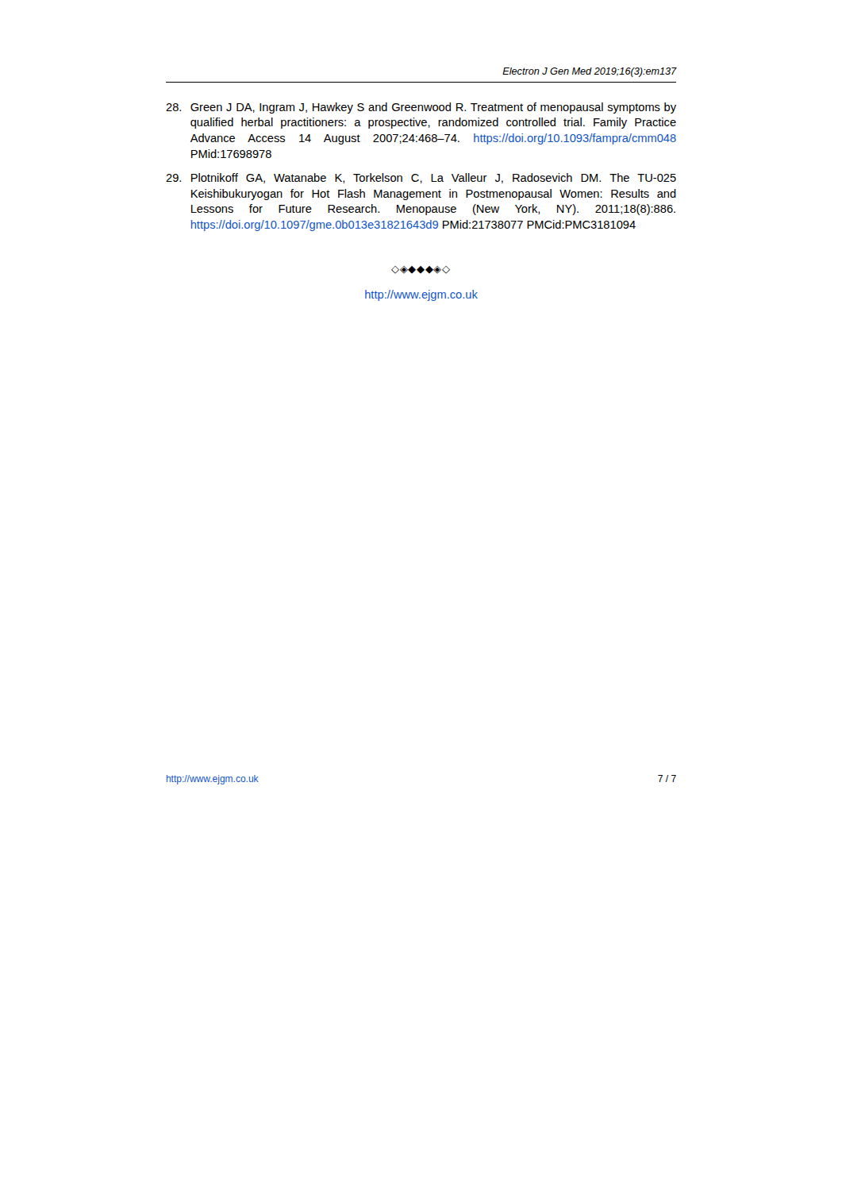Electron J Gen Med 2019;16(3):em137
28. Green J DA, Ingram J, Hawkey S and Greenwood R. Treatment of menopausal symptoms by qualified herbal practitioners: a prospective, randomized controlled trial. Family Practice Advance Access 14 August 2007;24:468–74. https://doi.org/10.1093/fampra/cmm048 PMid:17698978
29. Plotnikoff GA, Watanabe K, Torkelson C, La Valleur J, Radosevich DM. The TU-025 Keishibukuryogan for Hot Flash Management in Postmenopausal Women: Results and Lessons for Future Research. Menopause (New York, NY). 2011;18(8):886. https://doi.org/10.1097/gme.0b013e31821643d9 PMid:21738077 PMCid:PMC3181094
◇◈◆◆◆◈◇
http://www.ejgm.co.uk
http://www.ejgm.co.uk
7 / 7